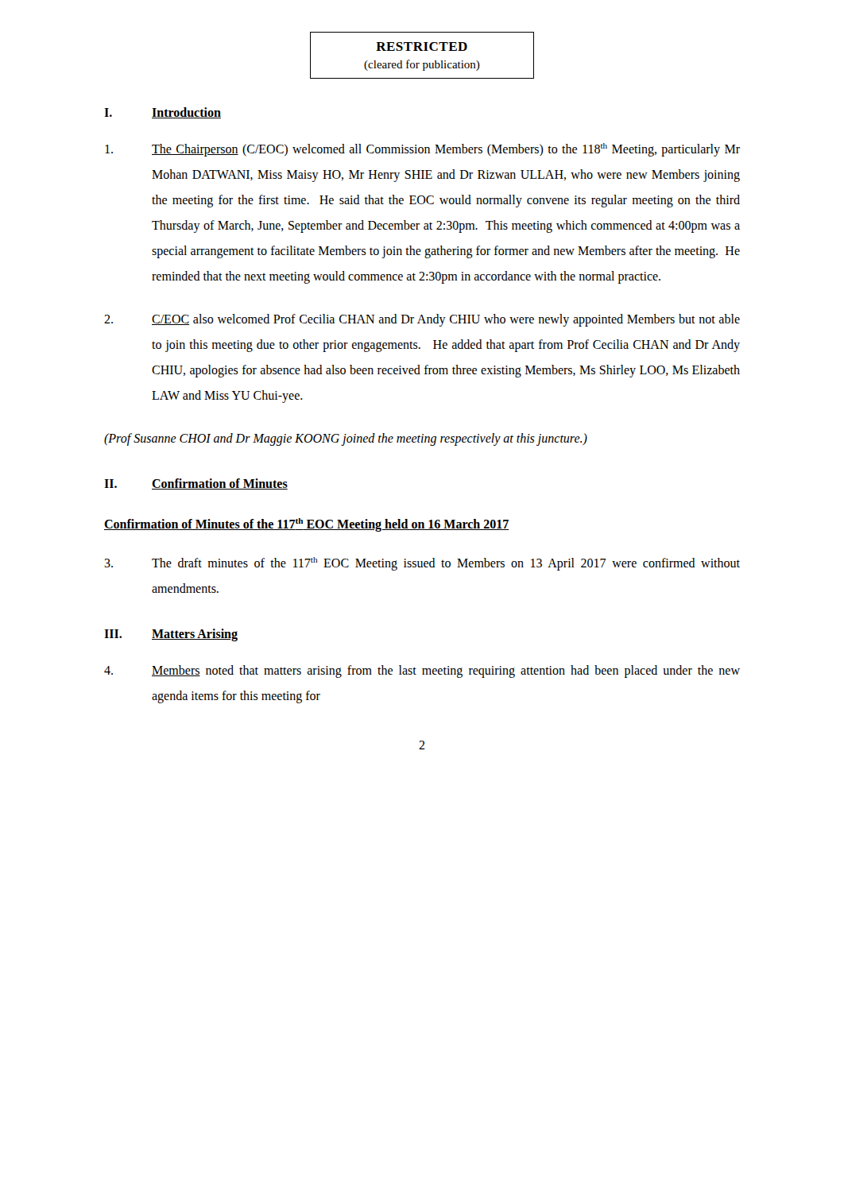RESTRICTED (cleared for publication)
I. Introduction
1. The Chairperson (C/EOC) welcomed all Commission Members (Members) to the 118th Meeting, particularly Mr Mohan DATWANI, Miss Maisy HO, Mr Henry SHIE and Dr Rizwan ULLAH, who were new Members joining the meeting for the first time. He said that the EOC would normally convene its regular meeting on the third Thursday of March, June, September and December at 2:30pm. This meeting which commenced at 4:00pm was a special arrangement to facilitate Members to join the gathering for former and new Members after the meeting. He reminded that the next meeting would commence at 2:30pm in accordance with the normal practice.
2. C/EOC also welcomed Prof Cecilia CHAN and Dr Andy CHIU who were newly appointed Members but not able to join this meeting due to other prior engagements. He added that apart from Prof Cecilia CHAN and Dr Andy CHIU, apologies for absence had also been received from three existing Members, Ms Shirley LOO, Ms Elizabeth LAW and Miss YU Chui-yee.
(Prof Susanne CHOI and Dr Maggie KOONG joined the meeting respectively at this juncture.)
II. Confirmation of Minutes
Confirmation of Minutes of the 117th EOC Meeting held on 16 March 2017
3. The draft minutes of the 117th EOC Meeting issued to Members on 13 April 2017 were confirmed without amendments.
III. Matters Arising
4. Members noted that matters arising from the last meeting requiring attention had been placed under the new agenda items for this meeting for
2